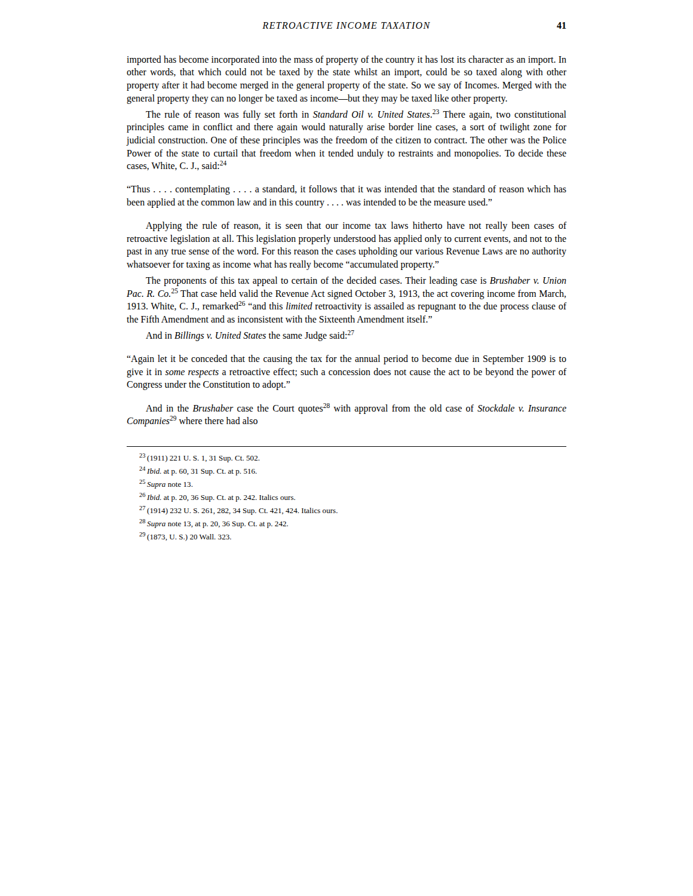41 RETROACTIVE INCOME TAXATION
imported has become incorporated into the mass of property of the country it has lost its character as an import. In other words, that which could not be taxed by the state whilst an import, could be so taxed along with other property after it had become merged in the general property of the state. So we say of Incomes. Merged with the general property they can no longer be taxed as income—but they may be taxed like other property.
The rule of reason was fully set forth in Standard Oil v. United States.23 There again, two constitutional principles came in conflict and there again would naturally arise border line cases, a sort of twilight zone for judicial construction. One of these principles was the freedom of the citizen to contract. The other was the Police Power of the state to curtail that freedom when it tended unduly to restraints and monopolies. To decide these cases, White, C. J., said:24
“Thus . . . . contemplating . . . . a standard, it follows that it was intended that the standard of reason which has been applied at the common law and in this country . . . . was intended to be the measure used.”
Applying the rule of reason, it is seen that our income tax laws hitherto have not really been cases of retroactive legislation at all. This legislation properly understood has applied only to current events, and not to the past in any true sense of the word. For this reason the cases upholding our various Revenue Laws are no authority whatsoever for taxing as income what has really become “accumulated property.”
The proponents of this tax appeal to certain of the decided cases. Their leading case is Brushaber v. Union Pac. R. Co.25 That case held valid the Revenue Act signed October 3, 1913, the act covering income from March, 1913. White, C. J., remarked26 “and this limited retroactivity is assailed as repugnant to the due process clause of the Fifth Amendment and as inconsistent with the Sixteenth Amendment itself.”
And in Billings v. United States the same Judge said:27
“Again let it be conceded that the causing the tax for the annual period to become due in September 1909 is to give it in some respects a retroactive effect; such a concession does not cause the act to be beyond the power of Congress under the Constitution to adopt.”
And in the Brushaber case the Court quotes28 with approval from the old case of Stockdale v. Insurance Companies29 where there had also
23(1911) 221 U. S. 1, 31 Sup. Ct. 502.
24 Ibid. at p. 60, 31 Sup. Ct. at p. 516.
25 Supra note 13.
26 Ibid. at p. 20, 36 Sup. Ct. at p. 242. Italics ours.
27(1914) 232 U. S. 261, 282, 34 Sup. Ct. 421, 424. Italics ours.
28 Supra note 13, at p. 20, 36 Sup. Ct. at p. 242.
29(1873, U. S.) 20 Wall. 323.